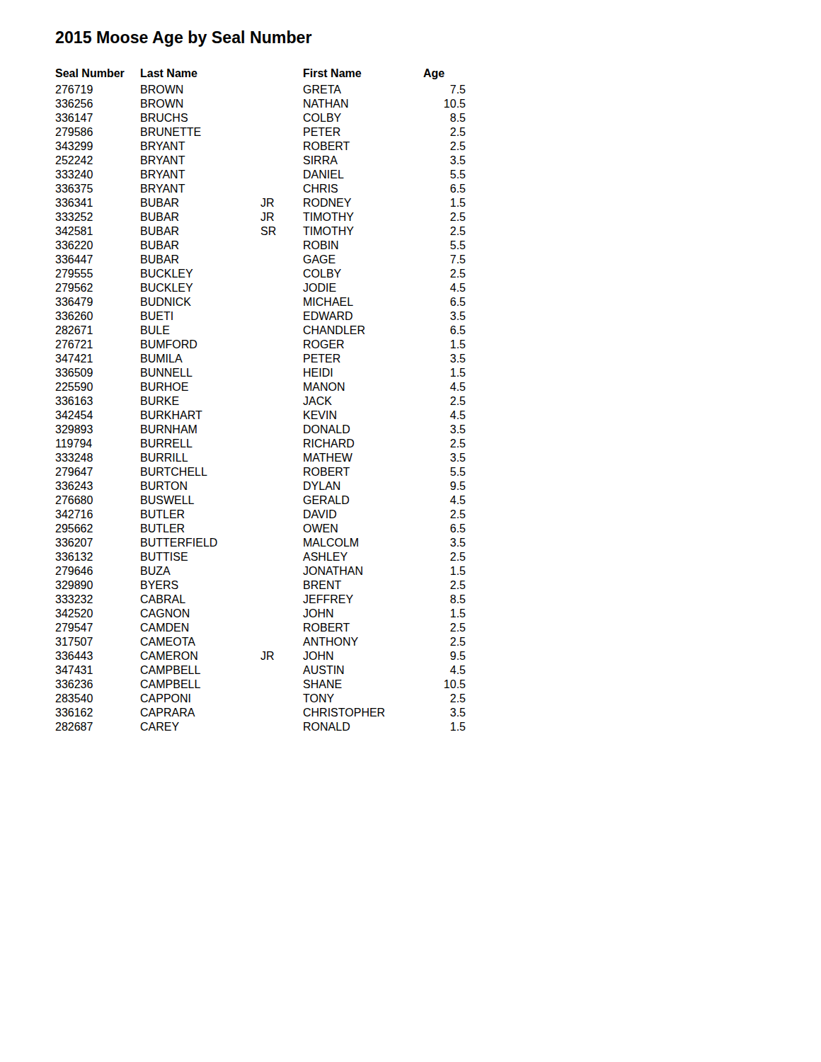2015 Moose Age by Seal Number
| Seal Number | Last Name | | First Name | Age |
| --- | --- | --- | --- | --- |
| 276719 | BROWN | | GRETA | 7.5 |
| 336256 | BROWN | | NATHAN | 10.5 |
| 336147 | BRUCHS | | COLBY | 8.5 |
| 279586 | BRUNETTE | | PETER | 2.5 |
| 343299 | BRYANT | | ROBERT | 2.5 |
| 252242 | BRYANT | | SIRRA | 3.5 |
| 333240 | BRYANT | | DANIEL | 5.5 |
| 336375 | BRYANT | | CHRIS | 6.5 |
| 336341 | BUBAR | JR | RODNEY | 1.5 |
| 333252 | BUBAR | JR | TIMOTHY | 2.5 |
| 342581 | BUBAR | SR | TIMOTHY | 2.5 |
| 336220 | BUBAR | | ROBIN | 5.5 |
| 336447 | BUBAR | | GAGE | 7.5 |
| 279555 | BUCKLEY | | COLBY | 2.5 |
| 279562 | BUCKLEY | | JODIE | 4.5 |
| 336479 | BUDNICK | | MICHAEL | 6.5 |
| 336260 | BUETI | | EDWARD | 3.5 |
| 282671 | BULE | | CHANDLER | 6.5 |
| 276721 | BUMFORD | | ROGER | 1.5 |
| 347421 | BUMILA | | PETER | 3.5 |
| 336509 | BUNNELL | | HEIDI | 1.5 |
| 225590 | BURHOE | | MANON | 4.5 |
| 336163 | BURKE | | JACK | 2.5 |
| 342454 | BURKHART | | KEVIN | 4.5 |
| 329893 | BURNHAM | | DONALD | 3.5 |
| 119794 | BURRELL | | RICHARD | 2.5 |
| 333248 | BURRILL | | MATHEW | 3.5 |
| 279647 | BURTCHELL | | ROBERT | 5.5 |
| 336243 | BURTON | | DYLAN | 9.5 |
| 276680 | BUSWELL | | GERALD | 4.5 |
| 342716 | BUTLER | | DAVID | 2.5 |
| 295662 | BUTLER | | OWEN | 6.5 |
| 336207 | BUTTERFIELD | | MALCOLM | 3.5 |
| 336132 | BUTTISE | | ASHLEY | 2.5 |
| 279646 | BUZA | | JONATHAN | 1.5 |
| 329890 | BYERS | | BRENT | 2.5 |
| 333232 | CABRAL | | JEFFREY | 8.5 |
| 342520 | CAGNON | | JOHN | 1.5 |
| 279547 | CAMDEN | | ROBERT | 2.5 |
| 317507 | CAMEOTA | | ANTHONY | 2.5 |
| 336443 | CAMERON | JR | JOHN | 9.5 |
| 347431 | CAMPBELL | | AUSTIN | 4.5 |
| 336236 | CAMPBELL | | SHANE | 10.5 |
| 283540 | CAPPONI | | TONY | 2.5 |
| 336162 | CAPRARA | | CHRISTOPHER | 3.5 |
| 282687 | CAREY | | RONALD | 1.5 |